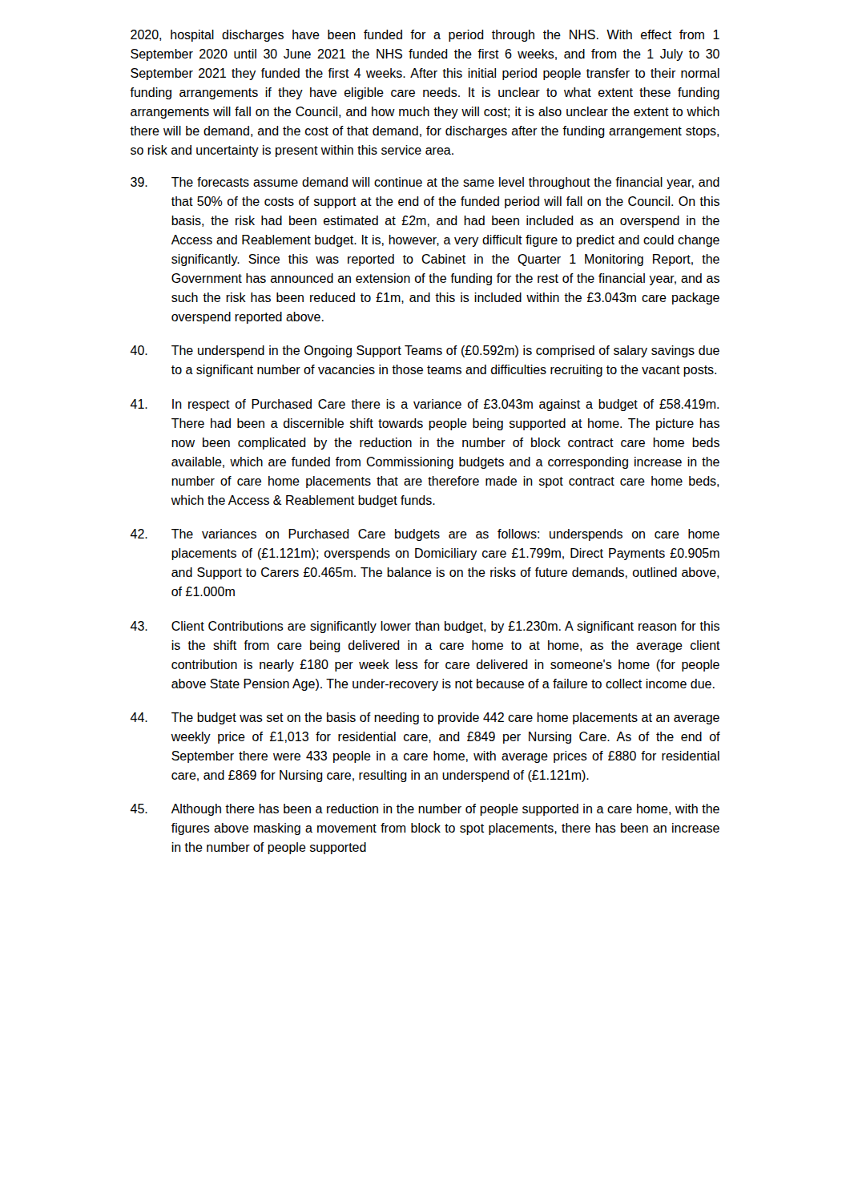2020, hospital discharges have been funded for a period through the NHS. With effect from 1 September 2020 until 30 June 2021 the NHS funded the first 6 weeks, and from the 1 July to 30 September 2021 they funded the first 4 weeks. After this initial period people transfer to their normal funding arrangements if they have eligible care needs. It is unclear to what extent these funding arrangements will fall on the Council, and how much they will cost; it is also unclear the extent to which there will be demand, and the cost of that demand, for discharges after the funding arrangement stops, so risk and uncertainty is present within this service area.
39. The forecasts assume demand will continue at the same level throughout the financial year, and that 50% of the costs of support at the end of the funded period will fall on the Council. On this basis, the risk had been estimated at £2m, and had been included as an overspend in the Access and Reablement budget. It is, however, a very difficult figure to predict and could change significantly. Since this was reported to Cabinet in the Quarter 1 Monitoring Report, the Government has announced an extension of the funding for the rest of the financial year, and as such the risk has been reduced to £1m, and this is included within the £3.043m care package overspend reported above.
40. The underspend in the Ongoing Support Teams of (£0.592m) is comprised of salary savings due to a significant number of vacancies in those teams and difficulties recruiting to the vacant posts.
41. In respect of Purchased Care there is a variance of £3.043m against a budget of £58.419m. There had been a discernible shift towards people being supported at home. The picture has now been complicated by the reduction in the number of block contract care home beds available, which are funded from Commissioning budgets and a corresponding increase in the number of care home placements that are therefore made in spot contract care home beds, which the Access & Reablement budget funds.
42. The variances on Purchased Care budgets are as follows: underspends on care home placements of (£1.121m); overspends on Domiciliary care £1.799m, Direct Payments £0.905m and Support to Carers £0.465m. The balance is on the risks of future demands, outlined above, of £1.000m
43. Client Contributions are significantly lower than budget, by £1.230m. A significant reason for this is the shift from care being delivered in a care home to at home, as the average client contribution is nearly £180 per week less for care delivered in someone's home (for people above State Pension Age). The under-recovery is not because of a failure to collect income due.
44. The budget was set on the basis of needing to provide 442 care home placements at an average weekly price of £1,013 for residential care, and £849 per Nursing Care. As of the end of September there were 433 people in a care home, with average prices of £880 for residential care, and £869 for Nursing care, resulting in an underspend of (£1.121m).
45. Although there has been a reduction in the number of people supported in a care home, with the figures above masking a movement from block to spot placements, there has been an increase in the number of people supported